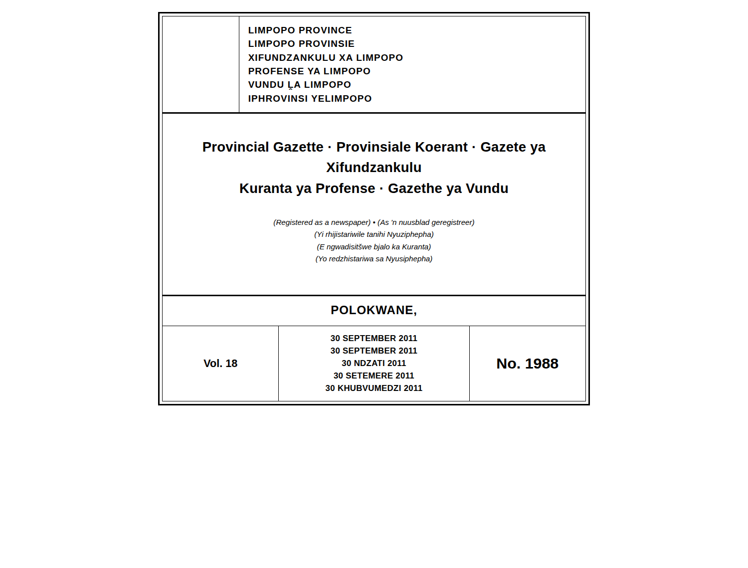Limpopo Province
Limpopo Provinsie
Xifundzankulu xa Limpopo
Profense ya Limpopo
Vundu ḽa Limpopo
Iphrovinsi yeLimpopo
Provincial Gazette · Provinsiale Koerant · Gazete ya Xifundzankulu
Kuranta ya Profense · Gazethe ya Vundu
(Registered as a newspaper) • (As 'n nuusblad geregistreer)
(Yi rhijistariwile tanihi Nyuziphepha)
(E ngwadisitšwe bjalo ka Kuranta)
(Yo redzhistariwa sa Nyusiphepha)
POLOKWANE,
Vol. 18
30 SEPTEMBER 2011
30 SEPTEMBER 2011
30 NDZATI 2011
30 SETEMERE 2011
30 KHUBVUMEDZI 2011
No. 1988